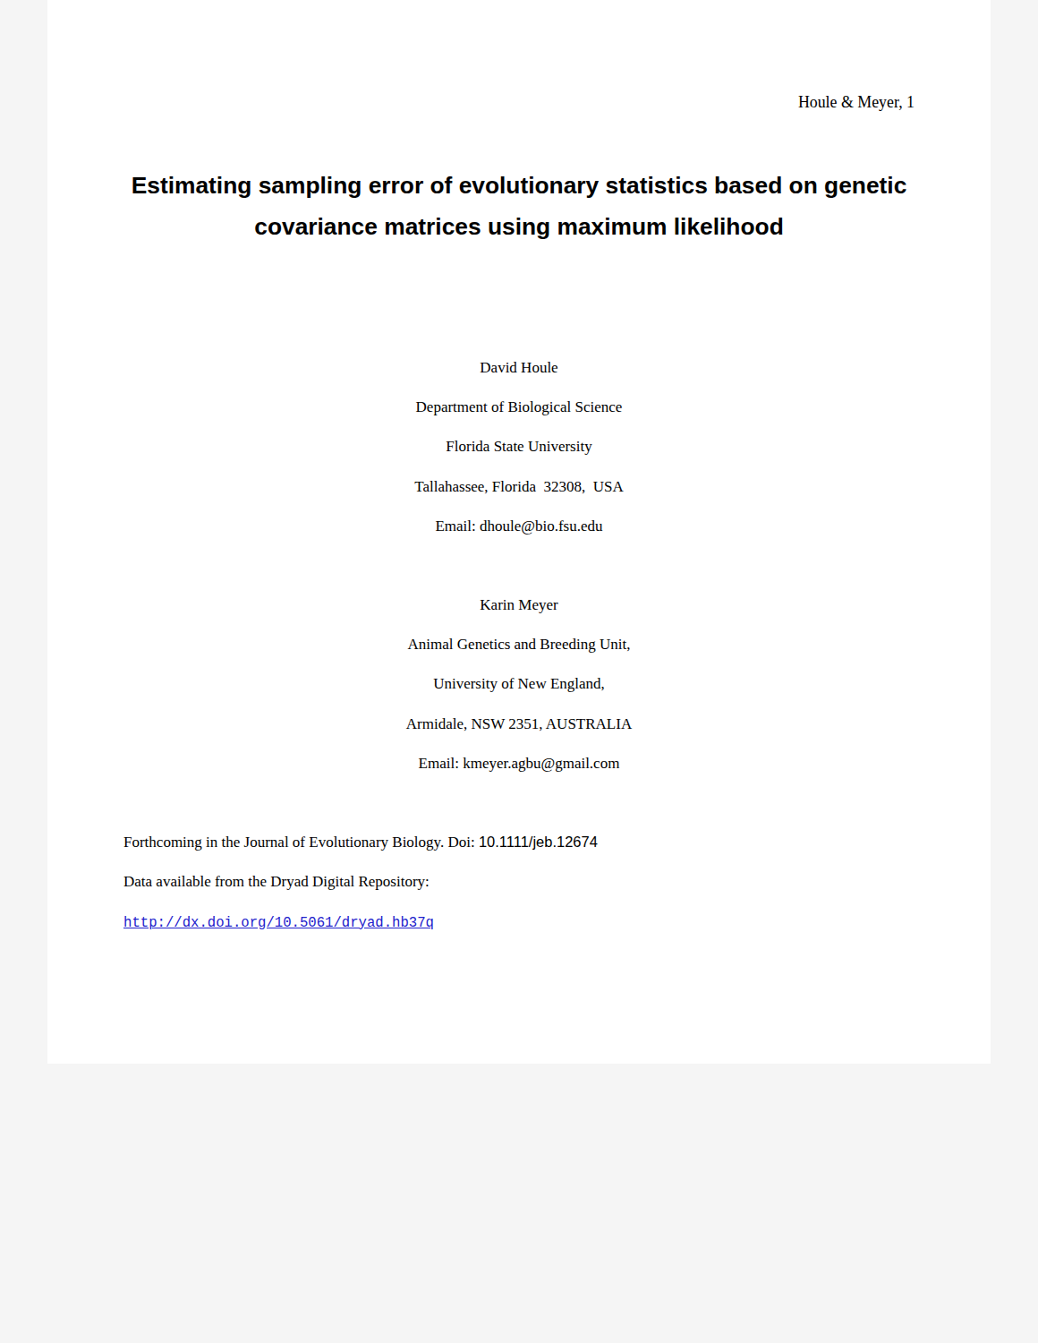Houle & Meyer, 1
Estimating sampling error of evolutionary statistics based on genetic covariance matrices using maximum likelihood
David Houle
Department of Biological Science
Florida State University
Tallahassee, Florida 32308, USA
Email: dhoule@bio.fsu.edu
Karin Meyer
Animal Genetics and Breeding Unit,
University of New England,
Armidale, NSW 2351, AUSTRALIA
Email: kmeyer.agbu@gmail.com
Forthcoming in the Journal of Evolutionary Biology. Doi: 10.1111/jeb.12674
Data available from the Dryad Digital Repository:
http://dx.doi.org/10.5061/dryad.hb37q